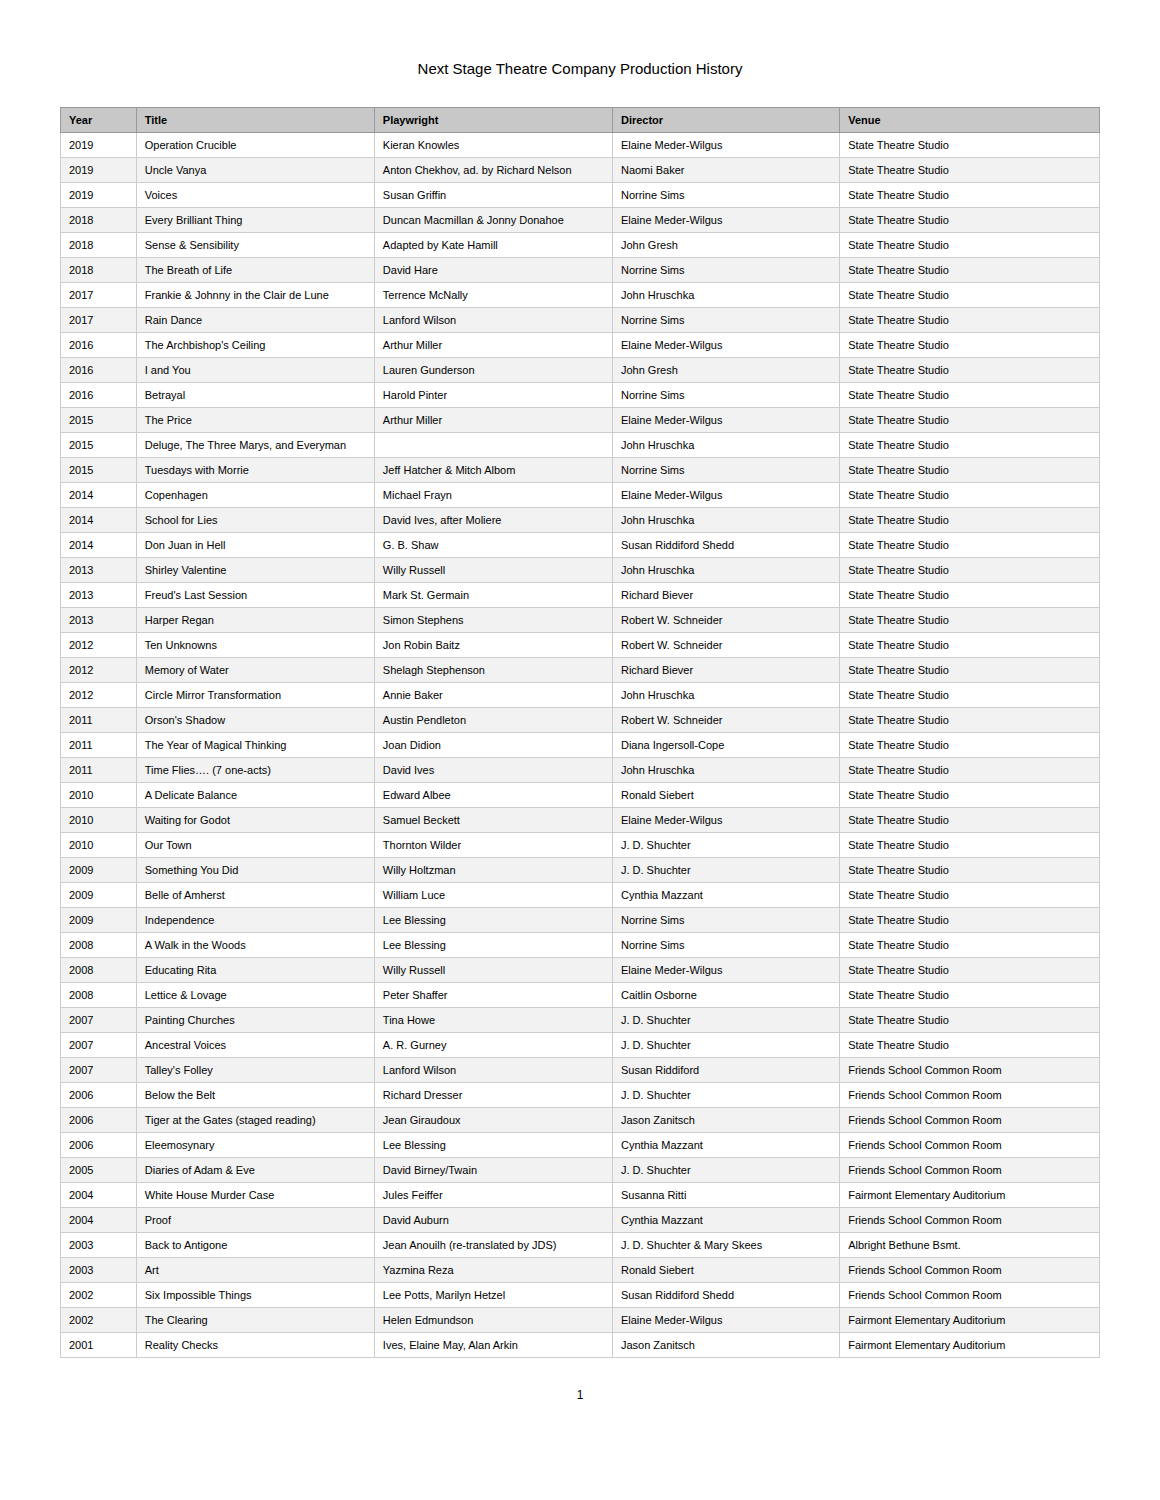Next Stage Theatre Company Production History
| Year | Title | Playwright | Director | Venue |
| --- | --- | --- | --- | --- |
| 2019 | Operation Crucible | Kieran Knowles | Elaine Meder-Wilgus | State Theatre Studio |
| 2019 | Uncle Vanya | Anton Chekhov, ad. by Richard Nelson | Naomi Baker | State Theatre Studio |
| 2019 | Voices | Susan Griffin | Norrine Sims | State Theatre Studio |
| 2018 | Every Brilliant Thing | Duncan Macmillan & Jonny Donahoe | Elaine Meder-Wilgus | State Theatre Studio |
| 2018 | Sense & Sensibility | Adapted by Kate Hamill | John Gresh | State Theatre Studio |
| 2018 | The Breath of Life | David Hare | Norrine Sims | State Theatre Studio |
| 2017 | Frankie & Johnny in the Clair de Lune | Terrence McNally | John Hruschka | State Theatre Studio |
| 2017 | Rain Dance | Lanford Wilson | Norrine Sims | State Theatre Studio |
| 2016 | The Archbishop's Ceiling | Arthur Miller | Elaine Meder-Wilgus | State Theatre Studio |
| 2016 | I and You | Lauren Gunderson | John Gresh | State Theatre Studio |
| 2016 | Betrayal | Harold Pinter | Norrine Sims | State Theatre Studio |
| 2015 | The Price | Arthur Miller | Elaine Meder-Wilgus | State Theatre Studio |
| 2015 | Deluge, The Three Marys, and Everyman | | John Hruschka | State Theatre Studio |
| 2015 | Tuesdays with Morrie | Jeff Hatcher & Mitch Albom | Norrine Sims | State Theatre Studio |
| 2014 | Copenhagen | Michael Frayn | Elaine Meder-Wilgus | State Theatre Studio |
| 2014 | School for Lies | David Ives, after Moliere | John Hruschka | State Theatre Studio |
| 2014 | Don Juan in Hell | G. B. Shaw | Susan Riddiford Shedd | State Theatre Studio |
| 2013 | Shirley Valentine | Willy Russell | John Hruschka | State Theatre Studio |
| 2013 | Freud's Last Session | Mark St. Germain | Richard Biever | State Theatre Studio |
| 2013 | Harper Regan | Simon Stephens | Robert W. Schneider | State Theatre Studio |
| 2012 | Ten Unknowns | Jon Robin Baitz | Robert W. Schneider | State Theatre Studio |
| 2012 | Memory of Water | Shelagh Stephenson | Richard Biever | State Theatre Studio |
| 2012 | Circle Mirror Transformation | Annie Baker | John Hruschka | State Theatre Studio |
| 2011 | Orson's Shadow | Austin Pendleton | Robert W. Schneider | State Theatre Studio |
| 2011 | The Year of Magical Thinking | Joan Didion | Diana Ingersoll-Cope | State Theatre Studio |
| 2011 | Time Flies…. (7 one-acts) | David Ives | John Hruschka | State Theatre Studio |
| 2010 | A Delicate Balance | Edward Albee | Ronald Siebert | State Theatre Studio |
| 2010 | Waiting for Godot | Samuel Beckett | Elaine Meder-Wilgus | State Theatre Studio |
| 2010 | Our Town | Thornton Wilder | J. D. Shuchter | State Theatre Studio |
| 2009 | Something You Did | Willy Holtzman | J. D. Shuchter | State Theatre Studio |
| 2009 | Belle of Amherst | William Luce | Cynthia Mazzant | State Theatre Studio |
| 2009 | Independence | Lee Blessing | Norrine Sims | State Theatre Studio |
| 2008 | A Walk in the Woods | Lee Blessing | Norrine Sims | State Theatre Studio |
| 2008 | Educating Rita | Willy Russell | Elaine Meder-Wilgus | State Theatre Studio |
| 2008 | Lettice & Lovage | Peter Shaffer | Caitlin Osborne | State Theatre Studio |
| 2007 | Painting Churches | Tina Howe | J. D. Shuchter | State Theatre Studio |
| 2007 | Ancestral Voices | A. R. Gurney | J. D. Shuchter | State Theatre Studio |
| 2007 | Talley's Folley | Lanford Wilson | Susan Riddiford | Friends School Common Room |
| 2006 | Below the Belt | Richard Dresser | J. D. Shuchter | Friends School Common Room |
| 2006 | Tiger at the Gates (staged reading) | Jean Giraudoux | Jason Zanitsch | Friends School Common Room |
| 2006 | Eleemosynary | Lee Blessing | Cynthia Mazzant | Friends School Common Room |
| 2005 | Diaries of Adam & Eve | David Birney/Twain | J. D. Shuchter | Friends School Common Room |
| 2004 | White House Murder Case | Jules Feiffer | Susanna Ritti | Fairmont Elementary Auditorium |
| 2004 | Proof | David Auburn | Cynthia Mazzant | Friends School Common Room |
| 2003 | Back to Antigone | Jean Anouilh (re-translated by JDS) | J. D. Shuchter & Mary Skees | Albright Bethune Bsmt. |
| 2003 | Art | Yazmina Reza | Ronald Siebert | Friends School Common Room |
| 2002 | Six Impossible Things | Lee Potts, Marilyn Hetzel | Susan Riddiford Shedd | Friends School Common Room |
| 2002 | The Clearing | Helen Edmundson | Elaine Meder-Wilgus | Fairmont Elementary Auditorium |
| 2001 | Reality Checks | Ives, Elaine May, Alan Arkin | Jason Zanitsch | Fairmont Elementary Auditorium |
1